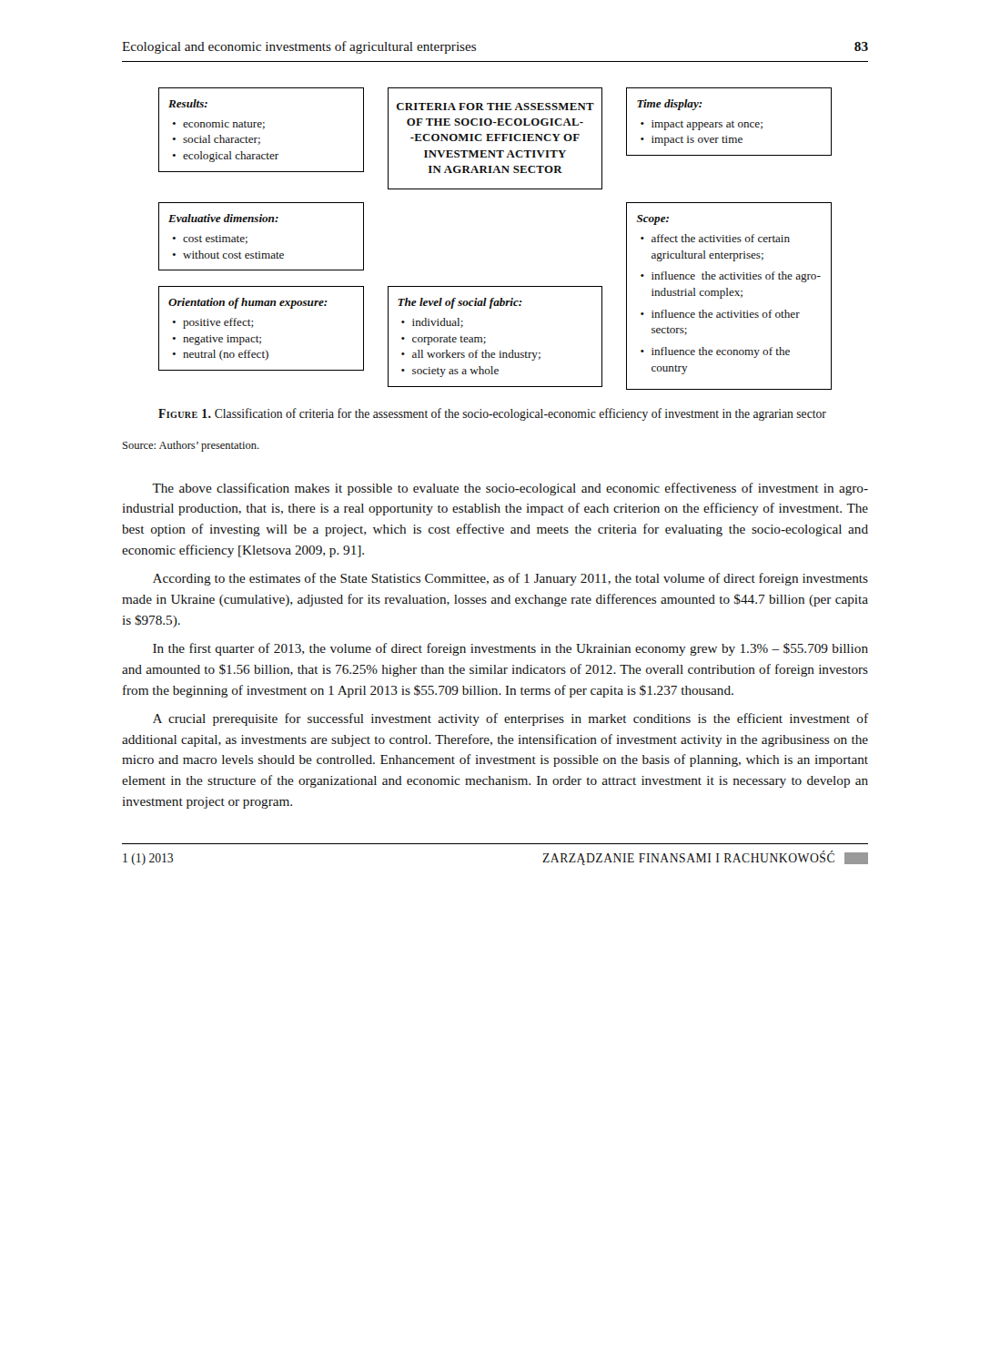Ecological and economic investments of agricultural enterprises 83
Results:
economic nature;
social character;
ecological character
CRITERIA FOR THE ASSESSMENT OF THE SOCIO-ECOLOGICAL-
-ECONOMIC EFFICIENCY OF INVESTMENT ACTIVITY
IN AGRARIAN SECTOR
Time display:
impact appears at once;
impact is over time
Evaluative dimension:
cost estimate;
without cost estimate
Scope:
affect the activities of certain agricultural enterprises;
influence the activities of the agro-industrial complex;
influence the activities of other sectors;
influence the economy of the country
Orientation of human exposure:
positive effect;
negative impact;
neutral (no effect)
The level of social fabric:
individual;
corporate team;
all workers of the industry;
society as a whole
Figure 1. Classification of criteria for the assessment of the socio-ecological-economic efficiency of investment in the agrarian sector
Source: Authors’ presentation.
The above classification makes it possible to evaluate the socio-ecological and economic effectiveness of investment in agro-industrial production, that is, there is a real opportunity to establish the impact of each criterion on the efficiency of investment. The best option of investing will be a project, which is cost effective and meets the criteria for evaluating the socio-ecological and economic efficiency [Kletsova 2009, p. 91].
According to the estimates of the State Statistics Committee, as of 1 January 2011, the total volume of direct foreign investments made in Ukraine (cumulative), adjusted for its revaluation, losses and exchange rate differences amounted to $44.7 billion (per capita is $978.5).
In the first quarter of 2013, the volume of direct foreign investments in the Ukrainian economy grew by 1.3% – $55.709 billion and amounted to $1.56 billion, that is 76.25% higher than the similar indicators of 2012. The overall contribution of foreign investors from the beginning of investment on 1 April 2013 is $55.709 billion. In terms of per capita is $1.237 thousand.
A crucial prerequisite for successful investment activity of enterprises in market conditions is the efficient investment of additional capital, as investments are subject to control. Therefore, the intensification of investment activity in the agribusiness on the micro and macro levels should be controlled. Enhancement of investment is possible on the basis of planning, which is an important element in the structure of the organizational and economic mechanism. In order to attract investment it is necessary to develop an investment project or program.
1 (1) 2013 ZARZĄDZANIE FINANSAMI I RACHUNKOWOŚĆ